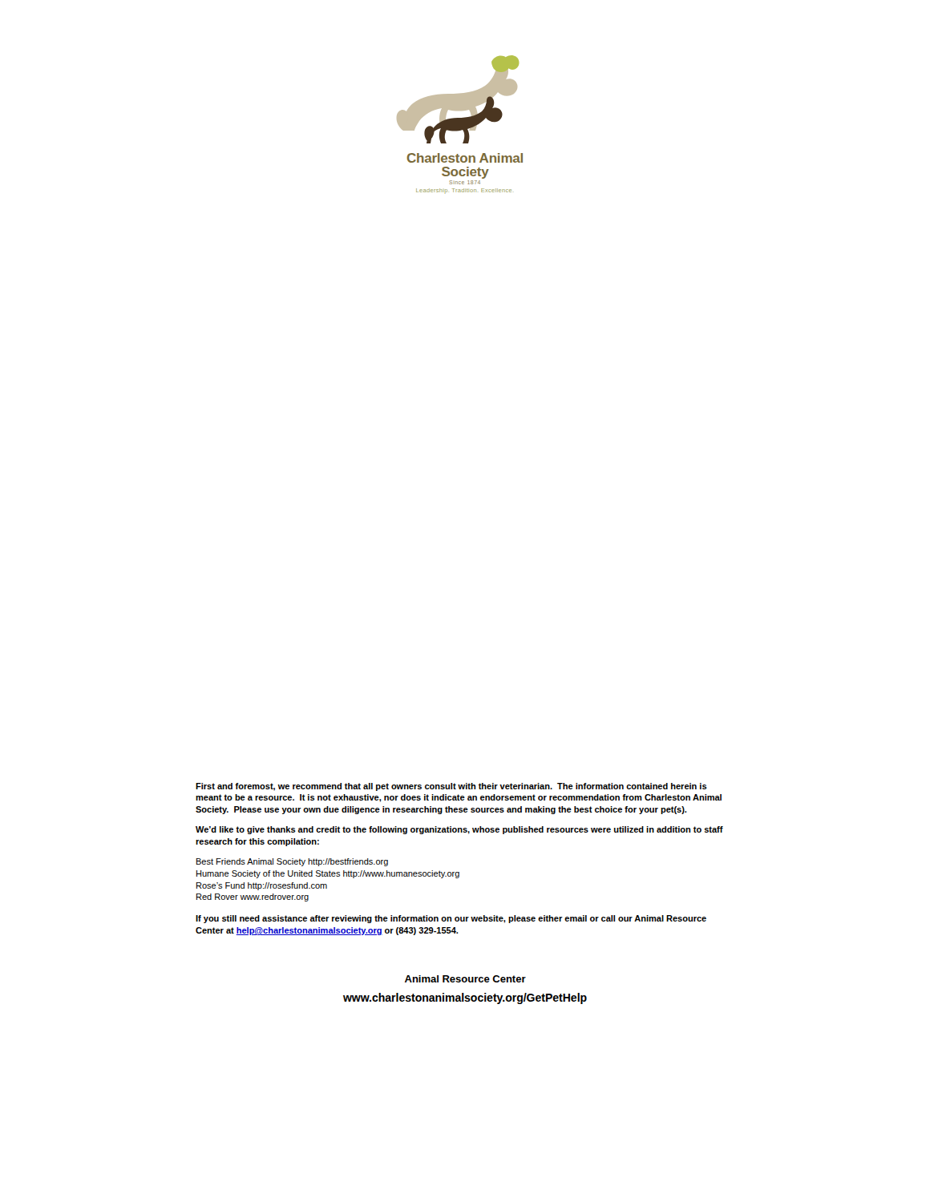Charleston Animal Society
Since 1874
Leadership. Tradition. Excellence.
First and foremost, we recommend that all pet owners consult with their veterinarian. The information contained herein is meant to be a resource. It is not exhaustive, nor does it indicate an endorsement or recommendation from Charleston Animal Society. Please use your own due diligence in researching these sources and making the best choice for your pet(s).
We’d like to give thanks and credit to the following organizations, whose published resources were utilized in addition to staff research for this compilation:
Best Friends Animal Society http://bestfriends.org
Humane Society of the United States http://www.humanesociety.org
Rose’s Fund http://rosesfund.com
Red Rover www.redrover.org
If you still need assistance after reviewing the information on our website, please either email or call our Animal Resource Center at help@charlestonanimalsociety.org or (843) 329-1554.
Animal Resource Center
www.charlestonanimalsociety.org/GetPetHelp